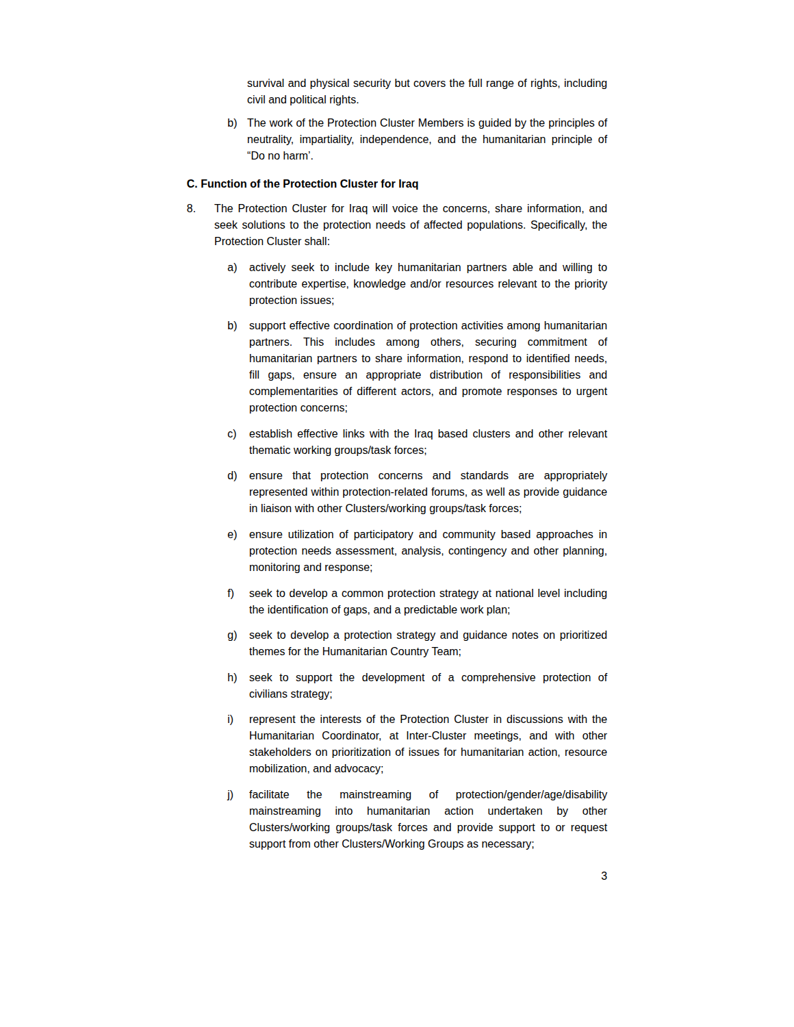survival and physical security but covers the full range of rights, including civil and political rights.
b) The work of the Protection Cluster Members is guided by the principles of neutrality, impartiality, independence, and the humanitarian principle of “Do no harm’.
C. Function of the Protection Cluster for Iraq
8. The Protection Cluster for Iraq will voice the concerns, share information, and seek solutions to the protection needs of affected populations. Specifically, the Protection Cluster shall:
a) actively seek to include key humanitarian partners able and willing to contribute expertise, knowledge and/or resources relevant to the priority protection issues;
b) support effective coordination of protection activities among humanitarian partners. This includes among others, securing commitment of humanitarian partners to share information, respond to identified needs, fill gaps, ensure an appropriate distribution of responsibilities and complementarities of different actors, and promote responses to urgent protection concerns;
c) establish effective links with the Iraq based clusters and other relevant thematic working groups/task forces;
d) ensure that protection concerns and standards are appropriately represented within protection-related forums, as well as provide guidance in liaison with other Clusters/working groups/task forces;
e) ensure utilization of participatory and community based approaches in protection needs assessment, analysis, contingency and other planning, monitoring and response;
f) seek to develop a common protection strategy at national level including the identification of gaps, and a predictable work plan;
g) seek to develop a protection strategy and guidance notes on prioritized themes for the Humanitarian Country Team;
h) seek to support the development of a comprehensive protection of civilians strategy;
i) represent the interests of the Protection Cluster in discussions with the Humanitarian Coordinator, at Inter-Cluster meetings, and with other stakeholders on prioritization of issues for humanitarian action, resource mobilization, and advocacy;
j) facilitate the mainstreaming of protection/gender/age/disability mainstreaming into humanitarian action undertaken by other Clusters/working groups/task forces and provide support to or request support from other Clusters/Working Groups as necessary;
3